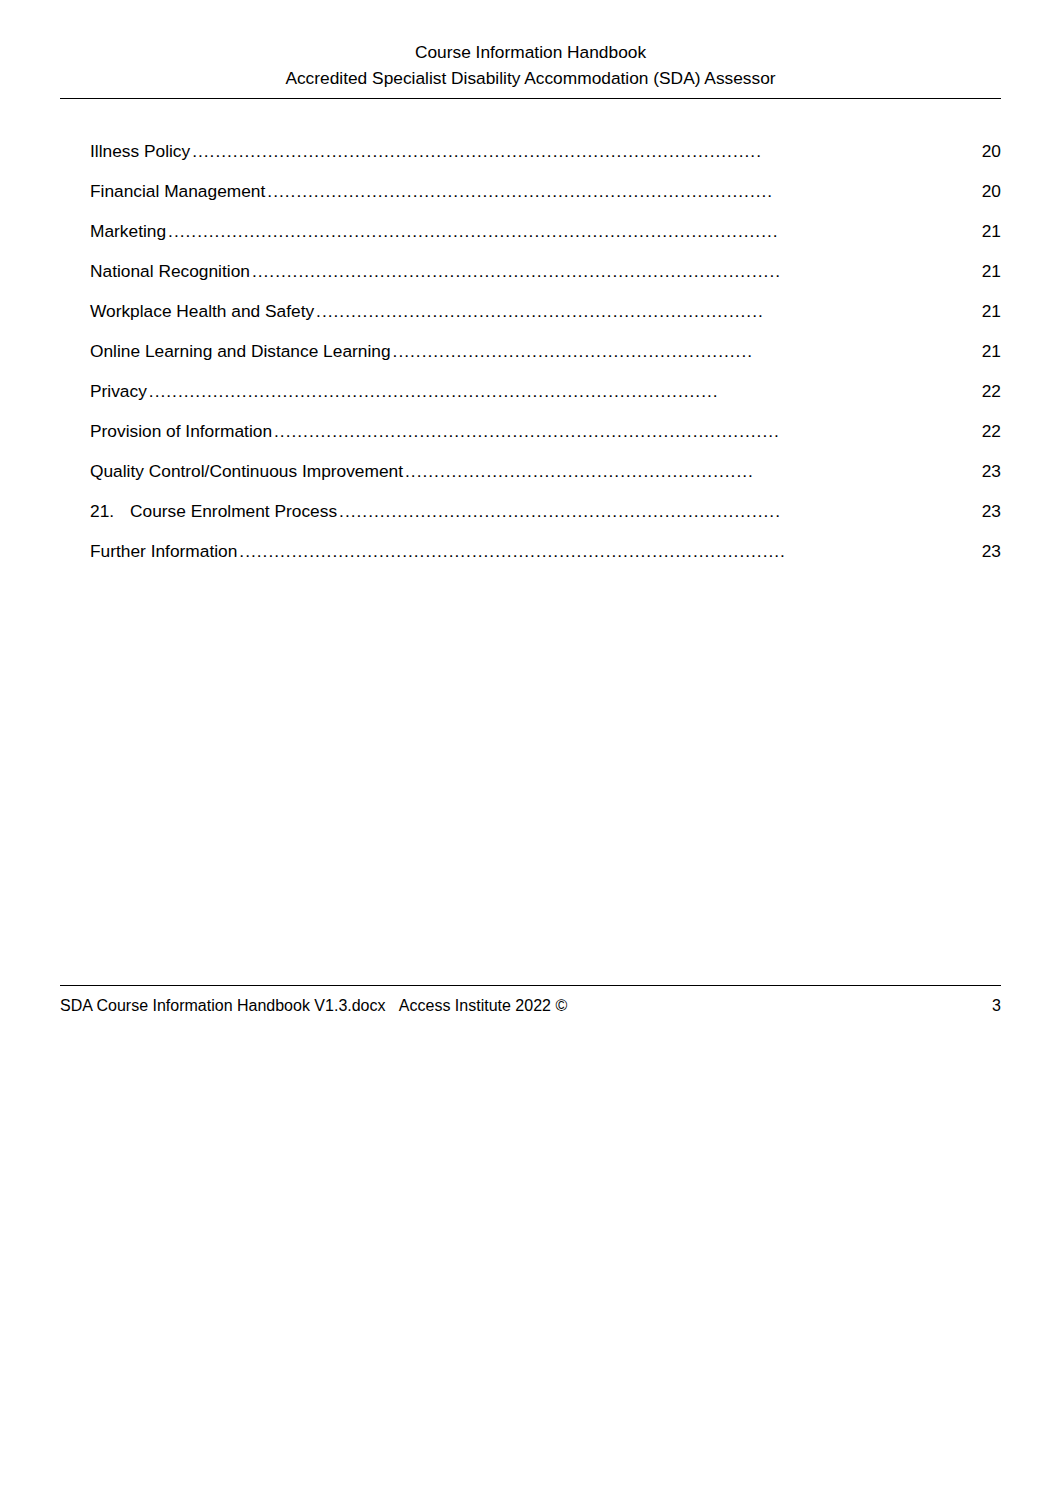Course Information Handbook
Accredited Specialist Disability Accommodation (SDA) Assessor
Illness Policy .................................................................................................. 20
Financial Management ....................................................................................... 20
Marketing ......................................................................................................... 21
National Recognition ........................................................................................... 21
Workplace Health and Safety ............................................................................. 21
Online Learning and Distance Learning .............................................................. 21
Privacy .................................................................................................. 22
Provision of Information ....................................................................................... 22
Quality Control/Continuous Improvement ............................................................ 23
21. Course Enrolment Process ............................................................................ 23
Further Information .............................................................................................. 23
SDA Course Information Handbook V1.3.docx Access Institute 2022 © 3